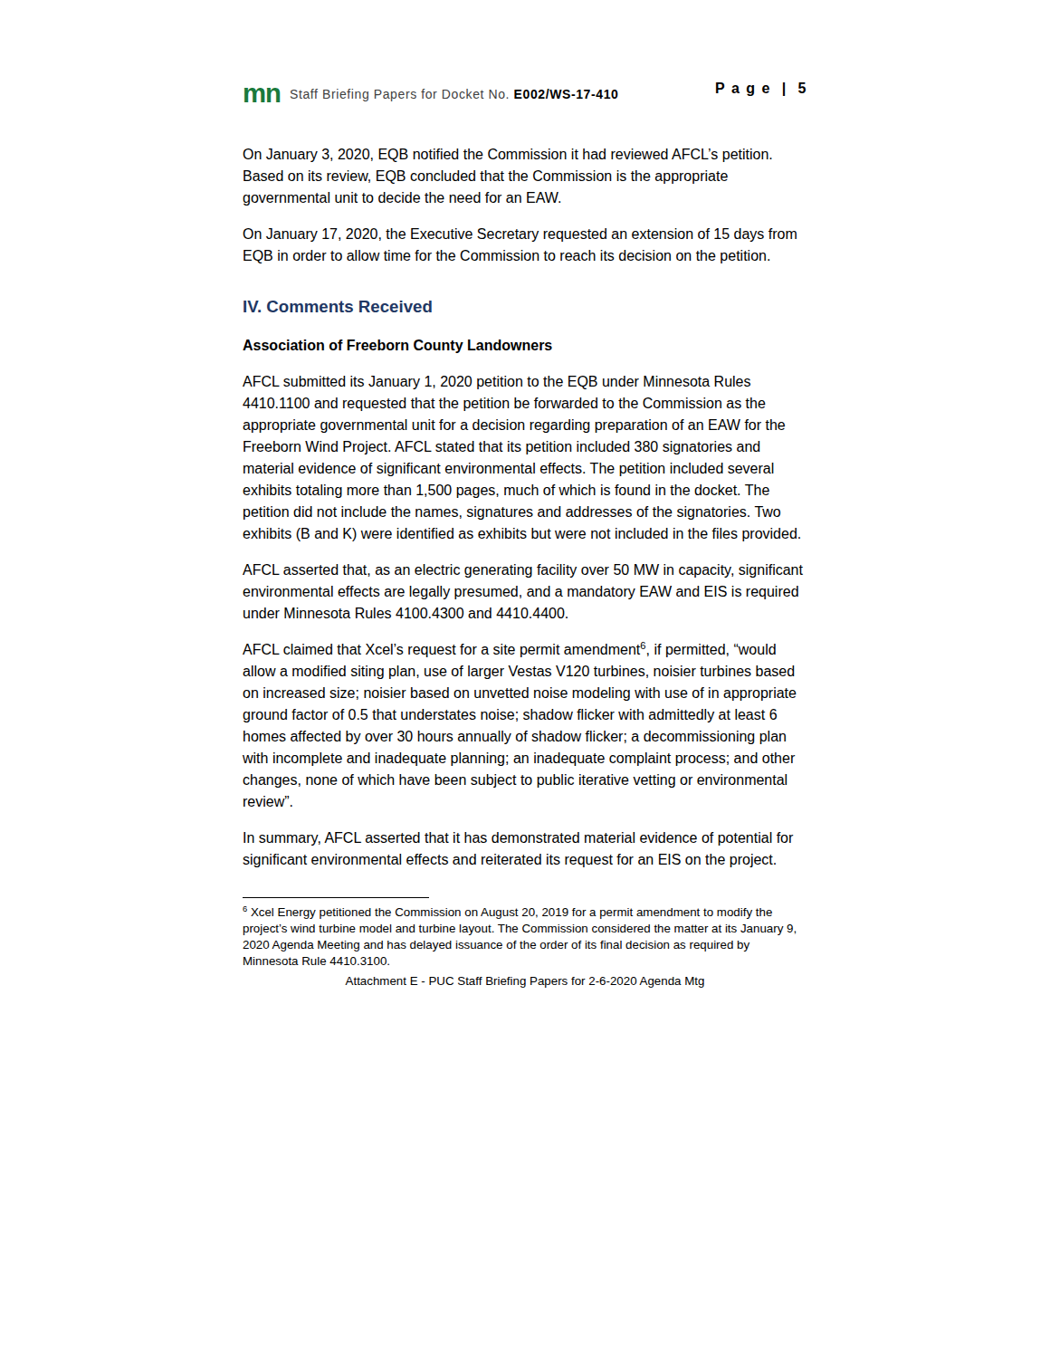mn
Staff Briefing Papers for Docket No. E002/WS-17-410
P a g e | 5
On January 3, 2020, EQB notified the Commission it had reviewed AFCL’s petition. Based on its review, EQB concluded that the Commission is the appropriate governmental unit to decide the need for an EAW.
On January 17, 2020, the Executive Secretary requested an extension of 15 days from EQB in order to allow time for the Commission to reach its decision on the petition.
IV. Comments Received
Association of Freeborn County Landowners
AFCL submitted its January 1, 2020 petition to the EQB under Minnesota Rules 4410.1100 and requested that the petition be forwarded to the Commission as the appropriate governmental unit for a decision regarding preparation of an EAW for the Freeborn Wind Project. AFCL stated that its petition included 380 signatories and material evidence of significant environmental effects. The petition included several exhibits totaling more than 1,500 pages, much of which is found in the docket. The petition did not include the names, signatures and addresses of the signatories. Two exhibits (B and K) were identified as exhibits but were not included in the files provided.
AFCL asserted that, as an electric generating facility over 50 MW in capacity, significant environmental effects are legally presumed, and a mandatory EAW and EIS is required under Minnesota Rules 4100.4300 and 4410.4400.
AFCL claimed that Xcel’s request for a site permit amendment6, if permitted, “would allow a modified siting plan, use of larger Vestas V120 turbines, noisier turbines based on increased size; noisier based on unvetted noise modeling with use of in appropriate ground factor of 0.5 that understates noise; shadow flicker with admittedly at least 6 homes affected by over 30 hours annually of shadow flicker; a decommissioning plan with incomplete and inadequate planning; an inadequate complaint process; and other changes, none of which have been subject to public iterative vetting or environmental review”.
In summary, AFCL asserted that it has demonstrated material evidence of potential for significant environmental effects and reiterated its request for an EIS on the project.
6 Xcel Energy petitioned the Commission on August 20, 2019 for a permit amendment to modify the project’s wind turbine model and turbine layout. The Commission considered the matter at its January 9, 2020 Agenda Meeting and has delayed issuance of the order of its final decision as required by Minnesota Rule 4410.3100.
Attachment E - PUC Staff Briefing Papers for 2-6-2020 Agenda Mtg